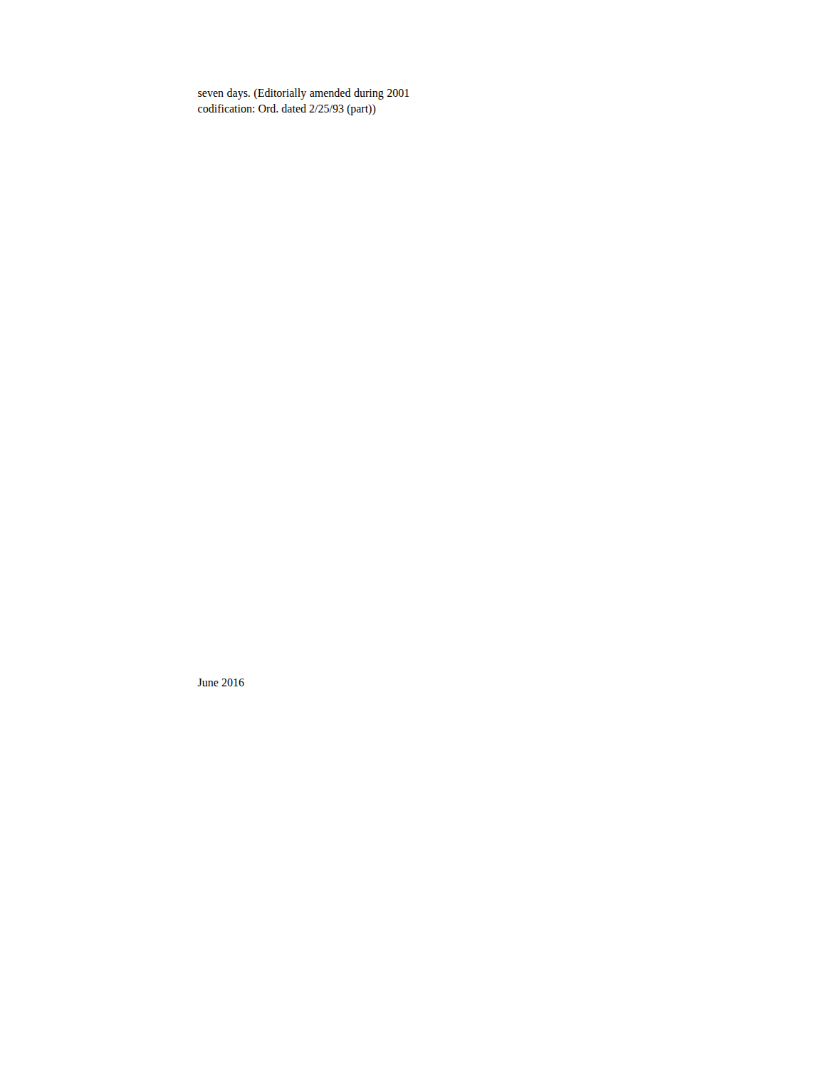seven days. (Editorially amended during 2001 codification: Ord. dated 2/25/93 (part))
June 2016